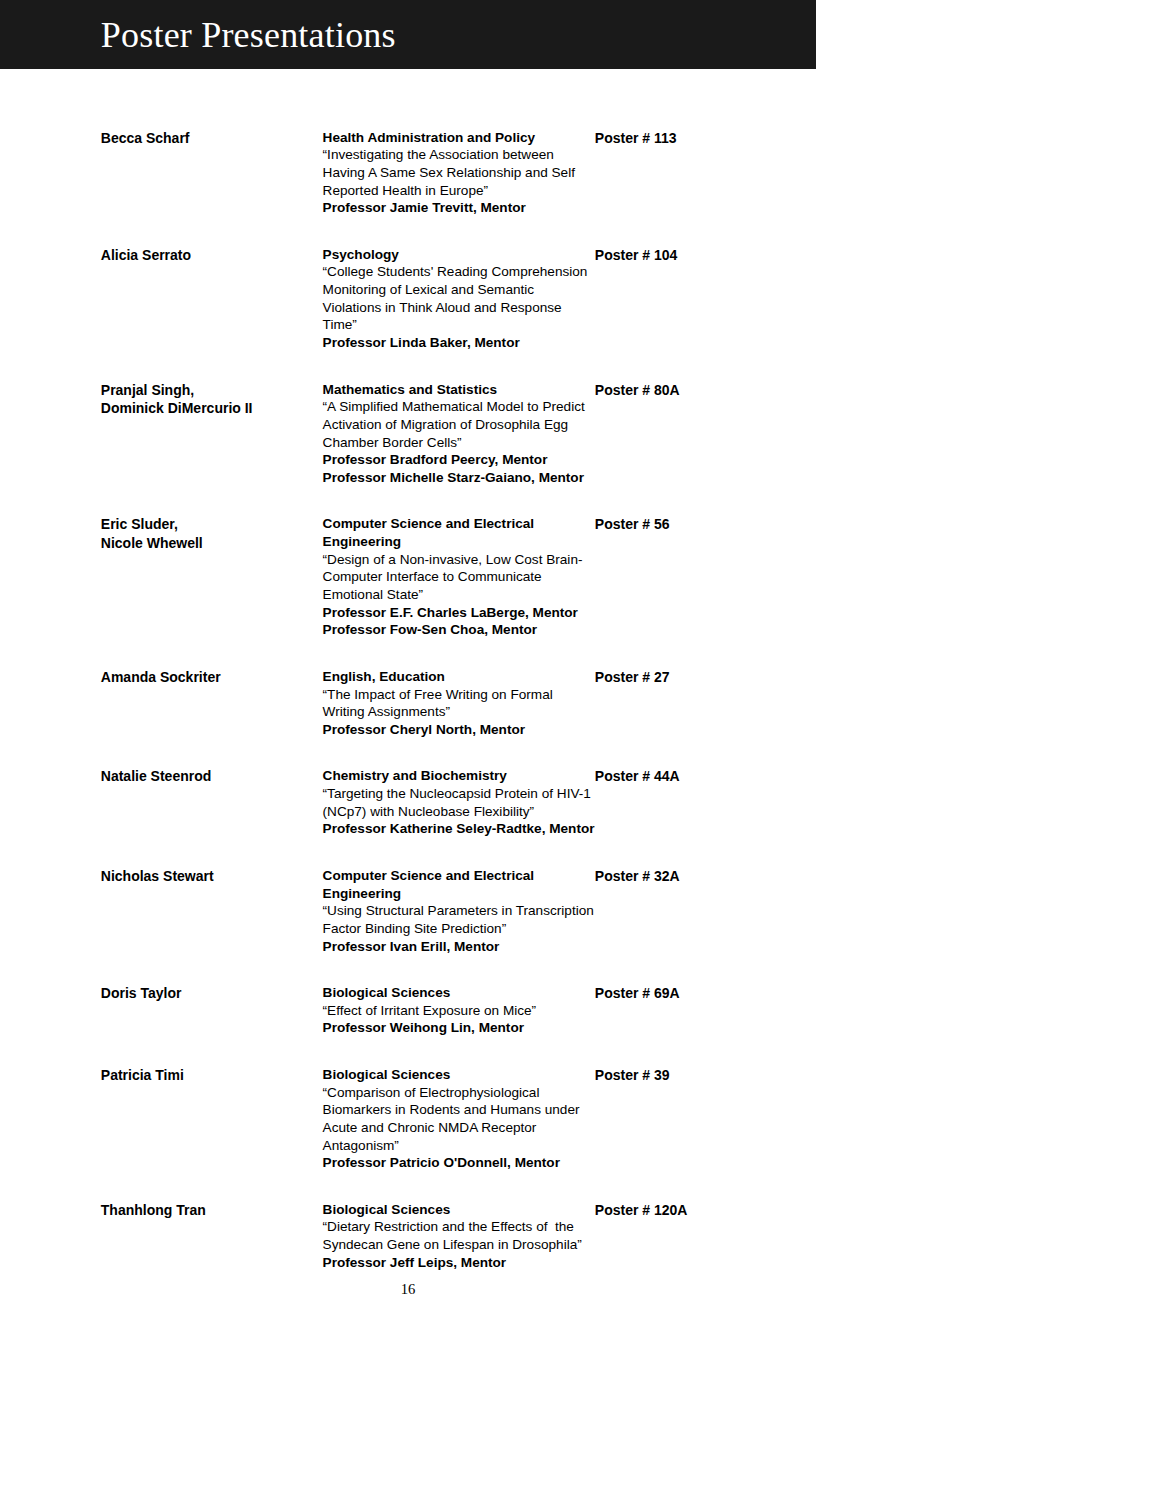Poster Presentations
| Becca Scharf | Health Administration and Policy “Investigating the Association between Having A Same Sex Relationship and Self Reported Health in Europe” Professor Jamie Trevitt, Mentor | Poster # 113 |
| Alicia Serrato | Psychology “College Students' Reading Comprehension Monitoring of Lexical and Semantic Violations in Think Aloud and Response Time” Professor Linda Baker, Mentor | Poster # 104 |
| Pranjal Singh, Dominick DiMercurio II | Mathematics and Statistics “A Simplified Mathematical Model to Predict Activation of Migration of Drosophila Egg Chamber Border Cells” Professor Bradford Peercy, Mentor Professor Michelle Starz-Gaiano, Mentor | Poster # 80A |
| Eric Sluder, Nicole Whewell | Computer Science and Electrical Engineering “Design of a Non-invasive, Low Cost Brain-Computer Interface to Communicate Emotional State” Professor E.F. Charles LaBerge, Mentor Professor Fow-Sen Choa, Mentor | Poster # 56 |
| Amanda Sockriter | English, Education “The Impact of Free Writing on Formal Writing Assignments” Professor Cheryl North, Mentor | Poster # 27 |
| Natalie Steenrod | Chemistry and Biochemistry “Targeting the Nucleocapsid Protein of HIV-1 (NCp7) with Nucleobase Flexibility” Professor Katherine Seley-Radtke, Mentor | Poster # 44A |
| Nicholas Stewart | Computer Science and Electrical Engineering “Using Structural Parameters in Transcription Factor Binding Site Prediction” Professor Ivan Erill, Mentor | Poster # 32A |
| Doris Taylor | Biological Sciences “Effect of Irritant Exposure on Mice” Professor Weihong Lin, Mentor | Poster # 69A |
| Patricia Timi | Biological Sciences “Comparison of Electrophysiological Biomarkers in Rodents and Humans under Acute and Chronic NMDA Receptor Antagonism” Professor Patricio O'Donnell, Mentor | Poster # 39 |
| Thanhlong Tran | Biological Sciences “Dietary Restriction and the Effects of the Syndecan Gene on Lifespan in Drosophila” Professor Jeff Leips, Mentor | Poster # 120A |
16